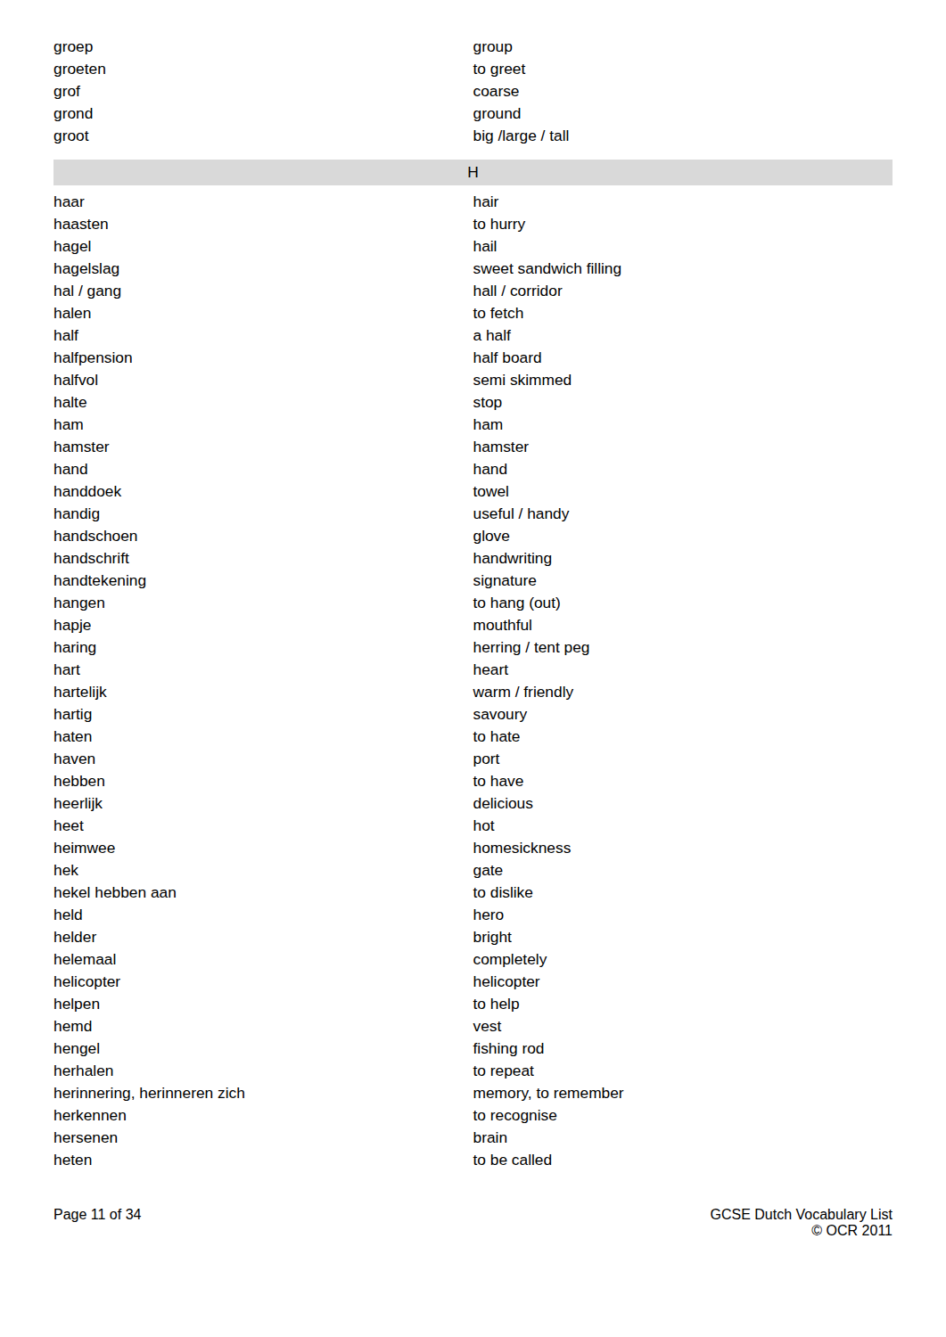| groep | group |
| groeten | to greet |
| grof | coarse |
| grond | ground |
| groot | big /large / tall |
H
| haar | hair |
| haasten | to hurry |
| hagel | hail |
| hagelslag | sweet sandwich filling |
| hal / gang | hall / corridor |
| halen | to fetch |
| half | a half |
| halfpension | half board |
| halfvol | semi skimmed |
| halte | stop |
| ham | ham |
| hamster | hamster |
| hand | hand |
| handdoek | towel |
| handig | useful / handy |
| handschoen | glove |
| handschrift | handwriting |
| handtekening | signature |
| hangen | to hang (out) |
| hapje | mouthful |
| haring | herring / tent peg |
| hart | heart |
| hartelijk | warm / friendly |
| hartig | savoury |
| haten | to hate |
| haven | port |
| hebben | to have |
| heerlijk | delicious |
| heet | hot |
| heimwee | homesickness |
| hek | gate |
| hekel hebben aan | to dislike |
| held | hero |
| helder | bright |
| helemaal | completely |
| helicopter | helicopter |
| helpen | to help |
| hemd | vest |
| hengel | fishing rod |
| herhalen | to repeat |
| herinnering, herinneren zich | memory, to remember |
| herkennen | to recognise |
| hersenen | brain |
| heten | to be called |
Page 11 of 34
GCSE Dutch Vocabulary List
© OCR 2011